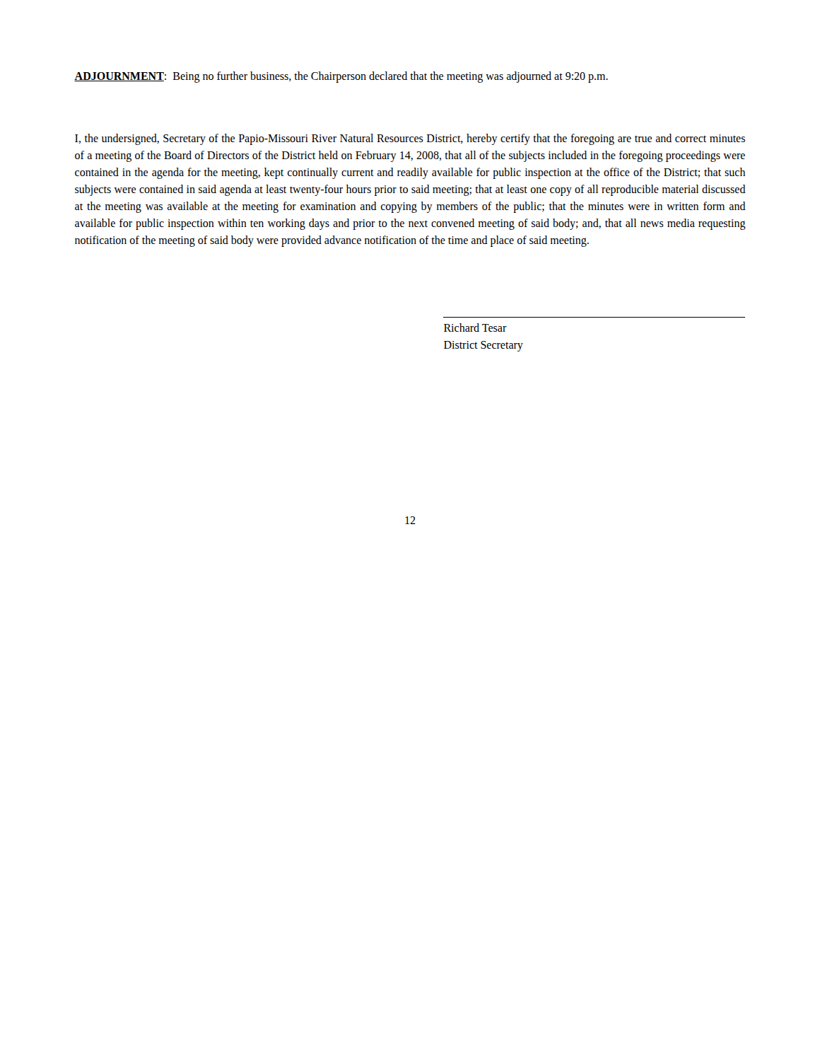ADJOURNMENT: Being no further business, the Chairperson declared that the meeting was adjourned at 9:20 p.m.
I, the undersigned, Secretary of the Papio-Missouri River Natural Resources District, hereby certify that the foregoing are true and correct minutes of a meeting of the Board of Directors of the District held on February 14, 2008, that all of the subjects included in the foregoing proceedings were contained in the agenda for the meeting, kept continually current and readily available for public inspection at the office of the District; that such subjects were contained in said agenda at least twenty-four hours prior to said meeting; that at least one copy of all reproducible material discussed at the meeting was available at the meeting for examination and copying by members of the public; that the minutes were in written form and available for public inspection within ten working days and prior to the next convened meeting of said body; and, that all news media requesting notification of the meeting of said body were provided advance notification of the time and place of said meeting.
Richard Tesar
District Secretary
12